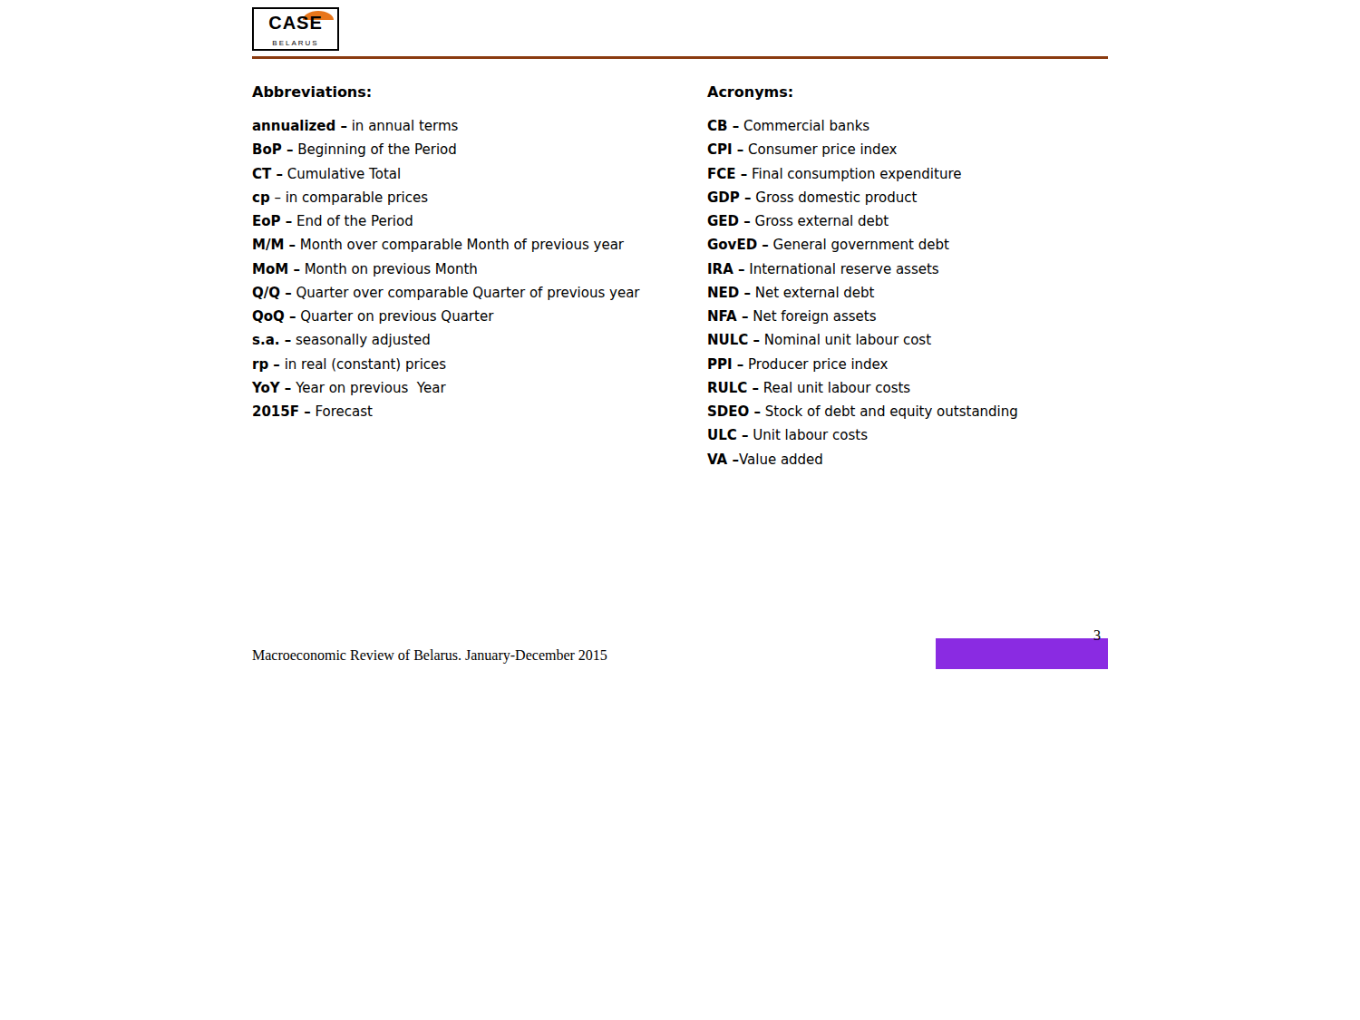CASE
BELARUS
Abbreviations:
annualized – in annual terms
BoP – Beginning of the Period
CT – Cumulative Total
cp – in comparable prices
EoP – End of the Period
M/M – Month over comparable Month of previous year
MoM – Month on previous Month
Q/Q – Quarter over comparable Quarter of previous year
QoQ – Quarter on previous Quarter
s.a. – seasonally adjusted
rp – in real (constant) prices
YoY – Year on previous Year
2015F – Forecast
Acronyms:
CB – Commercial banks
CPI – Consumer price index
FCE – Final consumption expenditure
GDP – Gross domestic product
GED – Gross external debt
GovED – General government debt
IRA – International reserve assets
NED – Net external debt
NFA – Net foreign assets
NULC – Nominal unit labour cost
PPI – Producer price index
RULC – Real unit labour costs
SDEO – Stock of debt and equity outstanding
ULC – Unit labour costs
VA –Value added
Macroeconomic Review of Belarus. January-December 2015
3